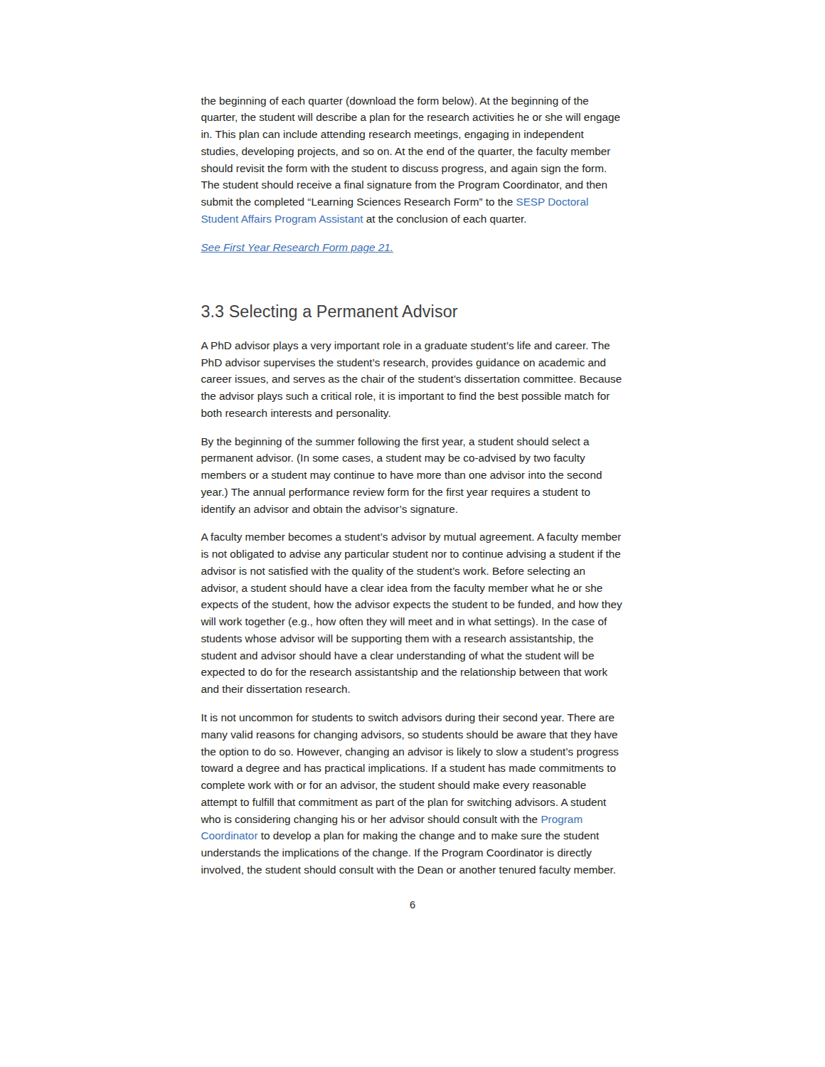the beginning of each quarter (download the form below). At the beginning of the quarter, the student will describe a plan for the research activities he or she will engage in. This plan can include attending research meetings, engaging in independent studies, developing projects, and so on. At the end of the quarter, the faculty member should revisit the form with the student to discuss progress, and again sign the form. The student should receive a final signature from the Program Coordinator, and then submit the completed “Learning Sciences Research Form” to the SESP Doctoral Student Affairs Program Assistant at the conclusion of each quarter.
See First Year Research Form page 21.
3.3 Selecting a Permanent Advisor
A PhD advisor plays a very important role in a graduate student’s life and career. The PhD advisor supervises the student’s research, provides guidance on academic and career issues, and serves as the chair of the student’s dissertation committee. Because the advisor plays such a critical role, it is important to find the best possible match for both research interests and personality.
By the beginning of the summer following the first year, a student should select a permanent advisor. (In some cases, a student may be co-advised by two faculty members or a student may continue to have more than one advisor into the second year.) The annual performance review form for the first year requires a student to identify an advisor and obtain the advisor’s signature.
A faculty member becomes a student’s advisor by mutual agreement. A faculty member is not obligated to advise any particular student nor to continue advising a student if the advisor is not satisfied with the quality of the student’s work. Before selecting an advisor, a student should have a clear idea from the faculty member what he or she expects of the student, how the advisor expects the student to be funded, and how they will work together (e.g., how often they will meet and in what settings). In the case of students whose advisor will be supporting them with a research assistantship, the student and advisor should have a clear understanding of what the student will be expected to do for the research assistantship and the relationship between that work and their dissertation research.
It is not uncommon for students to switch advisors during their second year. There are many valid reasons for changing advisors, so students should be aware that they have the option to do so. However, changing an advisor is likely to slow a student’s progress toward a degree and has practical implications. If a student has made commitments to complete work with or for an advisor, the student should make every reasonable attempt to fulfill that commitment as part of the plan for switching advisors. A student who is considering changing his or her advisor should consult with the Program Coordinator to develop a plan for making the change and to make sure the student understands the implications of the change. If the Program Coordinator is directly involved, the student should consult with the Dean or another tenured faculty member.
6